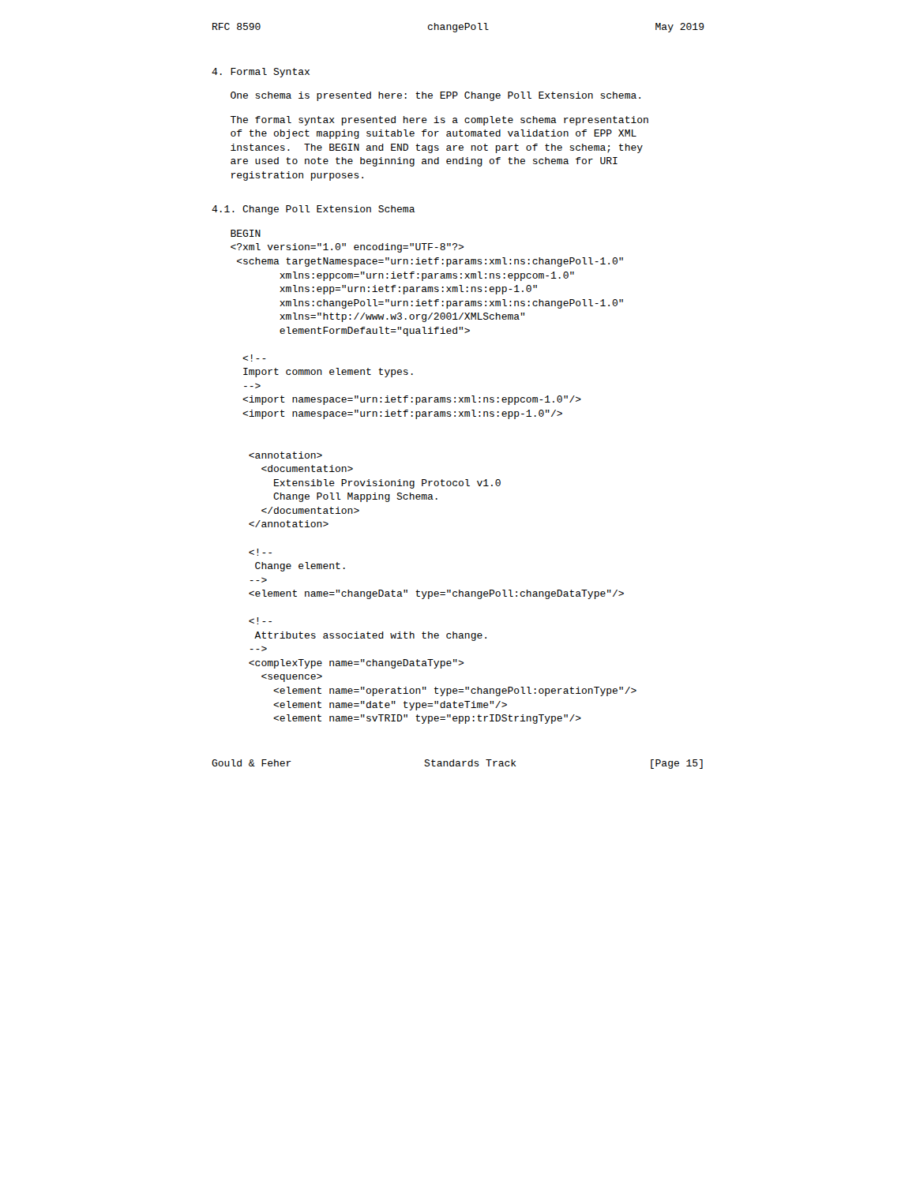RFC 8590 changePoll May 2019
4. Formal Syntax
One schema is presented here: the EPP Change Poll Extension schema.
The formal syntax presented here is a complete schema representation of the object mapping suitable for automated validation of EPP XML instances. The BEGIN and END tags are not part of the schema; they are used to note the beginning and ending of the schema for URI registration purposes.
4.1. Change Poll Extension Schema
BEGIN
<?xml version="1.0" encoding="UTF-8"?>
 <schema targetNamespace="urn:ietf:params:xml:ns:changePoll-1.0"
        xmlns:eppcom="urn:ietf:params:xml:ns:eppcom-1.0"
        xmlns:epp="urn:ietf:params:xml:ns:epp-1.0"
        xmlns:changePoll="urn:ietf:params:xml:ns:changePoll-1.0"
        xmlns="http://www.w3.org/2001/XMLSchema"
        elementFormDefault="qualified">

  <!--
  Import common element types.
  -->
  <import namespace="urn:ietf:params:xml:ns:eppcom-1.0"/>
  <import namespace="urn:ietf:params:xml:ns:epp-1.0"/>


   <annotation>
     <documentation>
       Extensible Provisioning Protocol v1.0
       Change Poll Mapping Schema.
     </documentation>
   </annotation>

   <!--
    Change element.
   -->
   <element name="changeData" type="changePoll:changeDataType"/>

   <!--
    Attributes associated with the change.
   -->
   <complexType name="changeDataType">
     <sequence>
       <element name="operation" type="changePoll:operationType"/>
       <element name="date" type="dateTime"/>
       <element name="svTRID" type="epp:trIDStringType"/>
Gould & Feher Standards Track [Page 15]